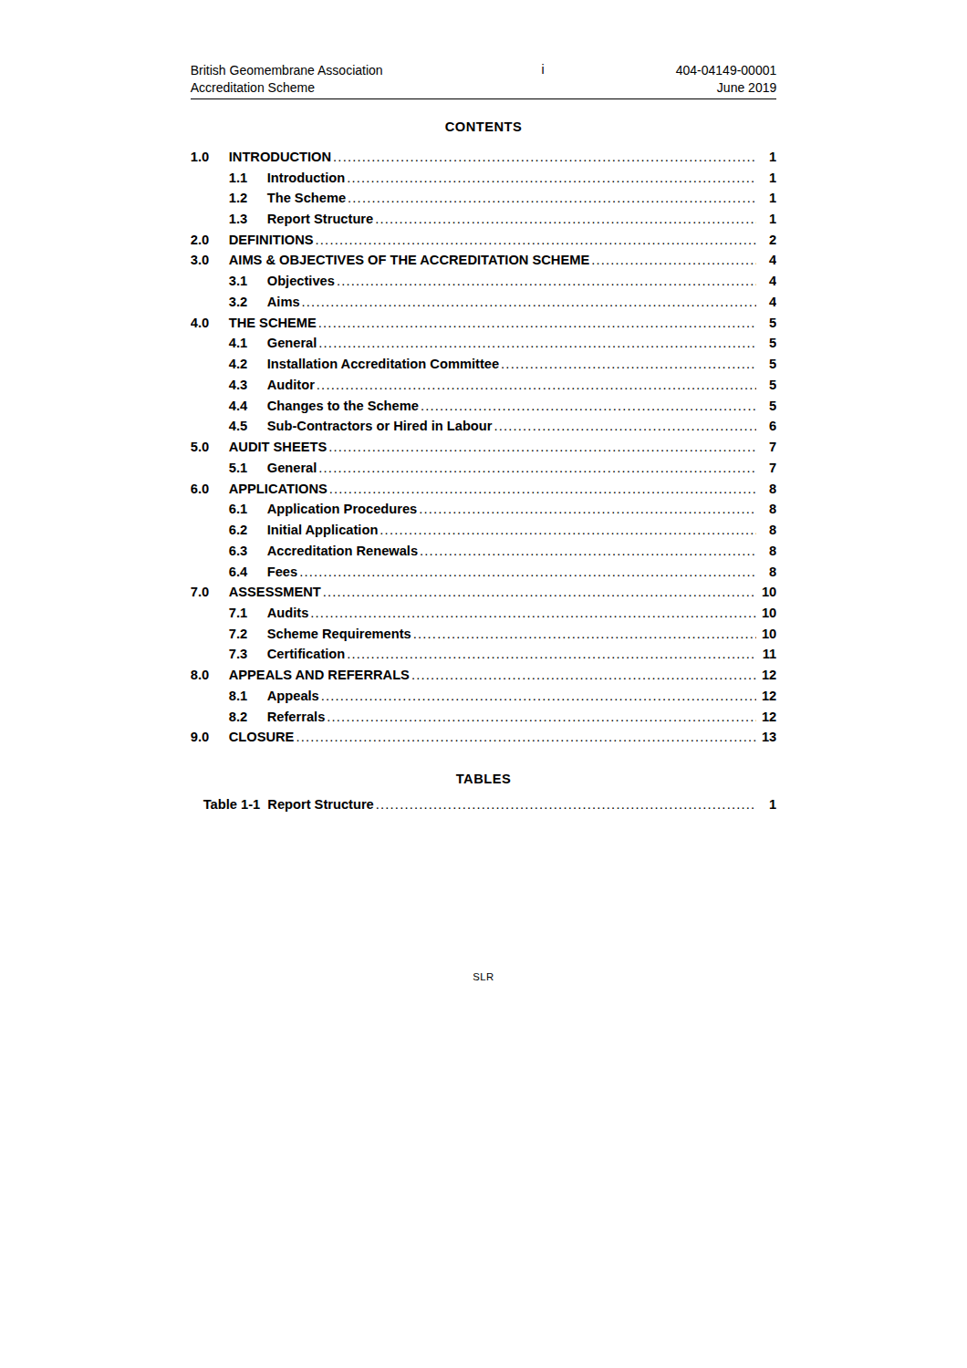British Geomembrane Association
Accreditation Scheme
i
404-04149-00001
June 2019
CONTENTS
1.0 INTRODUCTION .................................................................................................. 1
1.1 Introduction ..................................................................................................... 1
1.2 The Scheme ..................................................................................................... 1
1.3 Report Structure .......................................................................................... 1
2.0 DEFINITIONS ..................................................................................................... 2
3.0 AIMS & OBJECTIVES OF THE ACCREDITATION SCHEME ..................................... 4
3.1 Objectives ......................................................................................................... 4
3.2 Aims .................................................................................................................. 4
4.0 THE SCHEME .................................................................................................... 5
4.1 General ............................................................................................................. 5
4.2 Installation Accreditation Committee ........................................................... 5
4.3 Auditor .............................................................................................................. 5
4.4 Changes to the Scheme ............................................................................. 5
4.5 Sub-Contractors or Hired in Labour ............................................................. 6
5.0 AUDIT SHEETS ................................................................................................. 7
5.1 General ............................................................................................................. 7
6.0 APPLICATIONS ................................................................................................. 8
6.1 Application Procedures .............................................................................. 8
6.2 Initial Application ....................................................................................... 8
6.3 Accreditation Renewals ............................................................................. 8
6.4 Fees .................................................................................................................. 8
7.0 ASSESSMENT .................................................................................................. 10
7.1 Audits ............................................................................................................... 10
7.2 Scheme Requirements ............................................................................... 10
7.3 Certification ................................................................................................... 11
8.0 APPEALS AND REFERRALS ............................................................................. 12
8.1 Appeals ............................................................................................................ 12
8.2 Referrals .......................................................................................................... 12
9.0 CLOSURE .......................................................................................................... 13
TABLES
Table 1-1 Report Structure ............................................................................................. 1
SLR